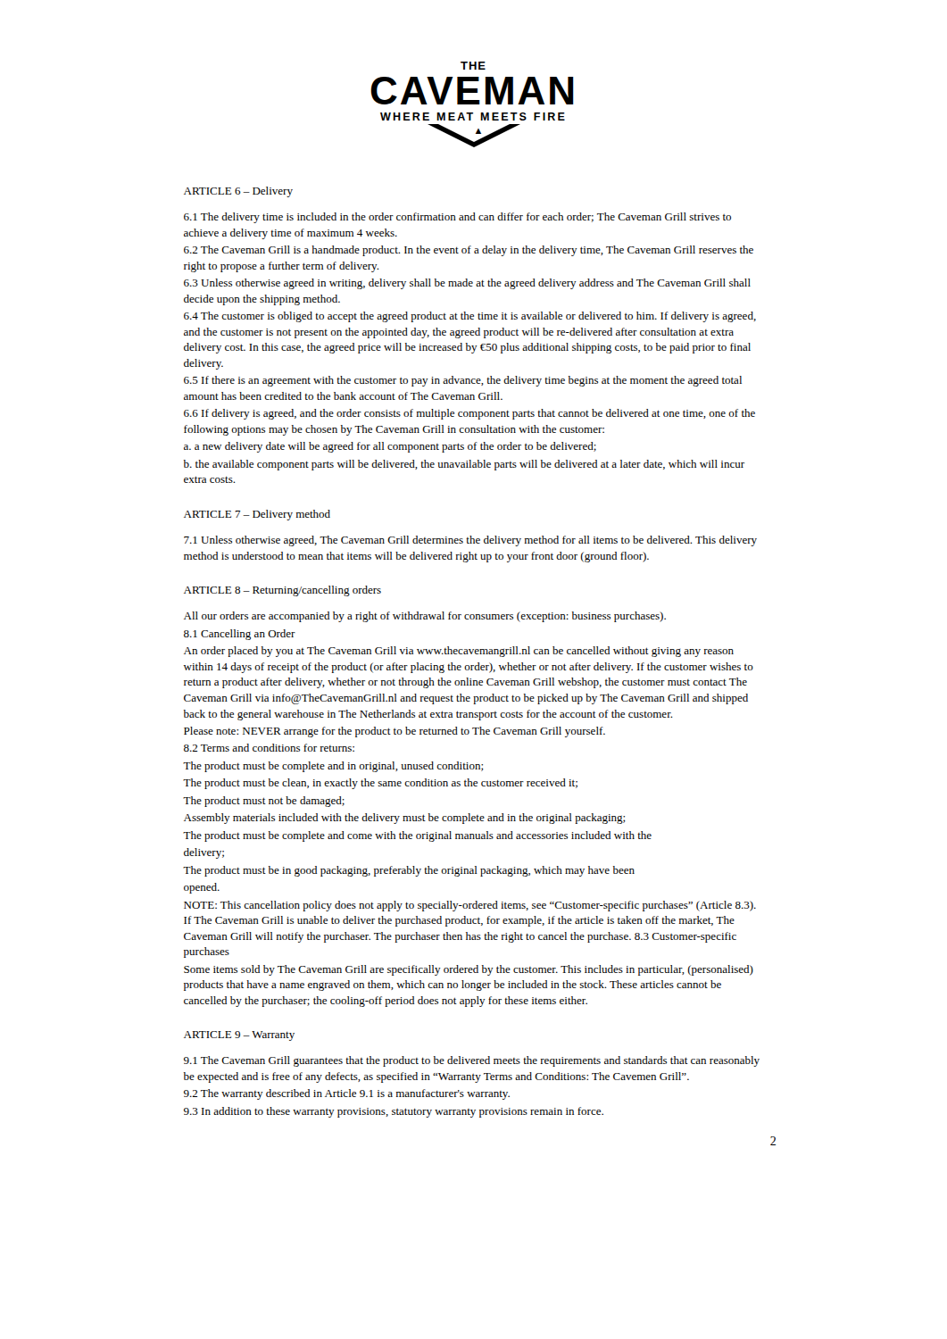THE CAVEMAN WHERE MEAT MEETS FIRE ▲
ARTICLE 6 – Delivery
6.1 The delivery time is included in the order confirmation and can differ for each order; The Caveman Grill strives to achieve a delivery time of maximum 4 weeks.
6.2 The Caveman Grill is a handmade product. In the event of a delay in the delivery time, The Caveman Grill reserves the right to propose a further term of delivery.
6.3 Unless otherwise agreed in writing, delivery shall be made at the agreed delivery address and The Caveman Grill shall decide upon the shipping method.
6.4 The customer is obliged to accept the agreed product at the time it is available or delivered to him. If delivery is agreed, and the customer is not present on the appointed day, the agreed product will be re-delivered after consultation at extra delivery cost. In this case, the agreed price will be increased by €50 plus additional shipping costs, to be paid prior to final delivery.
6.5 If there is an agreement with the customer to pay in advance, the delivery time begins at the moment the agreed total amount has been credited to the bank account of The Caveman Grill.
6.6 If delivery is agreed, and the order consists of multiple component parts that cannot be delivered at one time, one of the following options may be chosen by The Caveman Grill in consultation with the customer:
a. a new delivery date will be agreed for all component parts of the order to be delivered;
b. the available component parts will be delivered, the unavailable parts will be delivered at a later date, which will incur extra costs.
ARTICLE 7 – Delivery method
7.1 Unless otherwise agreed, The Caveman Grill determines the delivery method for all items to be delivered. This delivery method is understood to mean that items will be delivered right up to your front door (ground floor).
ARTICLE 8 – Returning/cancelling orders
All our orders are accompanied by a right of withdrawal for consumers (exception: business purchases).
8.1 Cancelling an Order
An order placed by you at The Caveman Grill via www.thecavemangrill.nl can be cancelled without giving any reason within 14 days of receipt of the product (or after placing the order), whether or not after delivery. If the customer wishes to return a product after delivery, whether or not through the online Caveman Grill webshop, the customer must contact The Caveman Grill via info@TheCavemanGrill.nl and request the product to be picked up by The Caveman Grill and shipped back to the general warehouse in The Netherlands at extra transport costs for the account of the customer.
Please note: NEVER arrange for the product to be returned to The Caveman Grill yourself.
8.2 Terms and conditions for returns:
The product must be complete and in original, unused condition;
The product must be clean, in exactly the same condition as the customer received it;
The product must not be damaged;
Assembly materials included with the delivery must be complete and in the original packaging;
The product must be complete and come with the original manuals and accessories included with the
delivery;
The product must be in good packaging, preferably the original packaging, which may have been
opened.
NOTE: This cancellation policy does not apply to specially-ordered items, see “Customer-specific purchases” (Article 8.3). If The Caveman Grill is unable to deliver the purchased product, for example, if the article is taken off the market, The Caveman Grill will notify the purchaser. The purchaser then has the right to cancel the purchase. 8.3 Customer-specific purchases
Some items sold by The Caveman Grill are specifically ordered by the customer. This includes in particular, (personalised) products that have a name engraved on them, which can no longer be included in the stock. These articles cannot be cancelled by the purchaser; the cooling-off period does not apply for these items either.
ARTICLE 9 – Warranty
9.1 The Caveman Grill guarantees that the product to be delivered meets the requirements and standards that can reasonably be expected and is free of any defects, as specified in “Warranty Terms and Conditions: The Cavemen Grill”.
9.2 The warranty described in Article 9.1 is a manufacturer's warranty.
9.3 In addition to these warranty provisions, statutory warranty provisions remain in force.
2